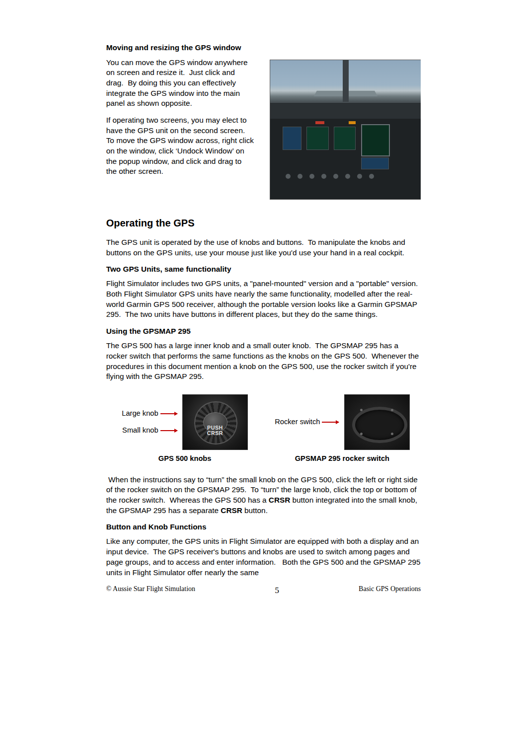Moving and resizing the GPS window
You can move the GPS window anywhere on screen and resize it. Just click and drag. By doing this you can effectively integrate the GPS window into the main panel as shown opposite.
If operating two screens, you may elect to have the GPS unit on the second screen. To move the GPS window across, right click on the window, click ‘Undock Window’ on the popup window, and click and drag to the other screen.
Operating the GPS
The GPS unit is operated by the use of knobs and buttons. To manipulate the knobs and buttons on the GPS units, use your mouse just like you'd use your hand in a real cockpit.
Two GPS Units, same functionality
Flight Simulator includes two GPS units, a "panel-mounted" version and a "portable" version. Both Flight Simulator GPS units have nearly the same functionality, modelled after the real-world Garmin GPS 500 receiver, although the portable version looks like a Garmin GPSMAP 295. The two units have buttons in different places, but they do the same things.
Using the GPSMAP 295
The GPS 500 has a large inner knob and a small outer knob. The GPSMAP 295 has a rocker switch that performs the same functions as the knobs on the GPS 500. Whenever the procedures in this document mention a knob on the GPS 500, use the rocker switch if you're flying with the GPSMAP 295.
Large knob
Small knob
PUSH
CRSR
GPS 500 knobs
Rocker switch
GPSMAP 295 rocker switch
When the instructions say to “turn” the small knob on the GPS 500, click the left or right side of the rocker switch on the GPSMAP 295. To “turn” the large knob, click the top or bottom of the rocker switch. Whereas the GPS 500 has a CRSR button integrated into the small knob, the GPSMAP 295 has a separate CRSR button.
Button and Knob Functions
Like any computer, the GPS units in Flight Simulator are equipped with both a display and an input device. The GPS receiver's buttons and knobs are used to switch among pages and page groups, and to access and enter information. Both the GPS 500 and the GPSMAP 295 units in Flight Simulator offer nearly the same
© Aussie Star Flight Simulation Basic GPS Operations
5